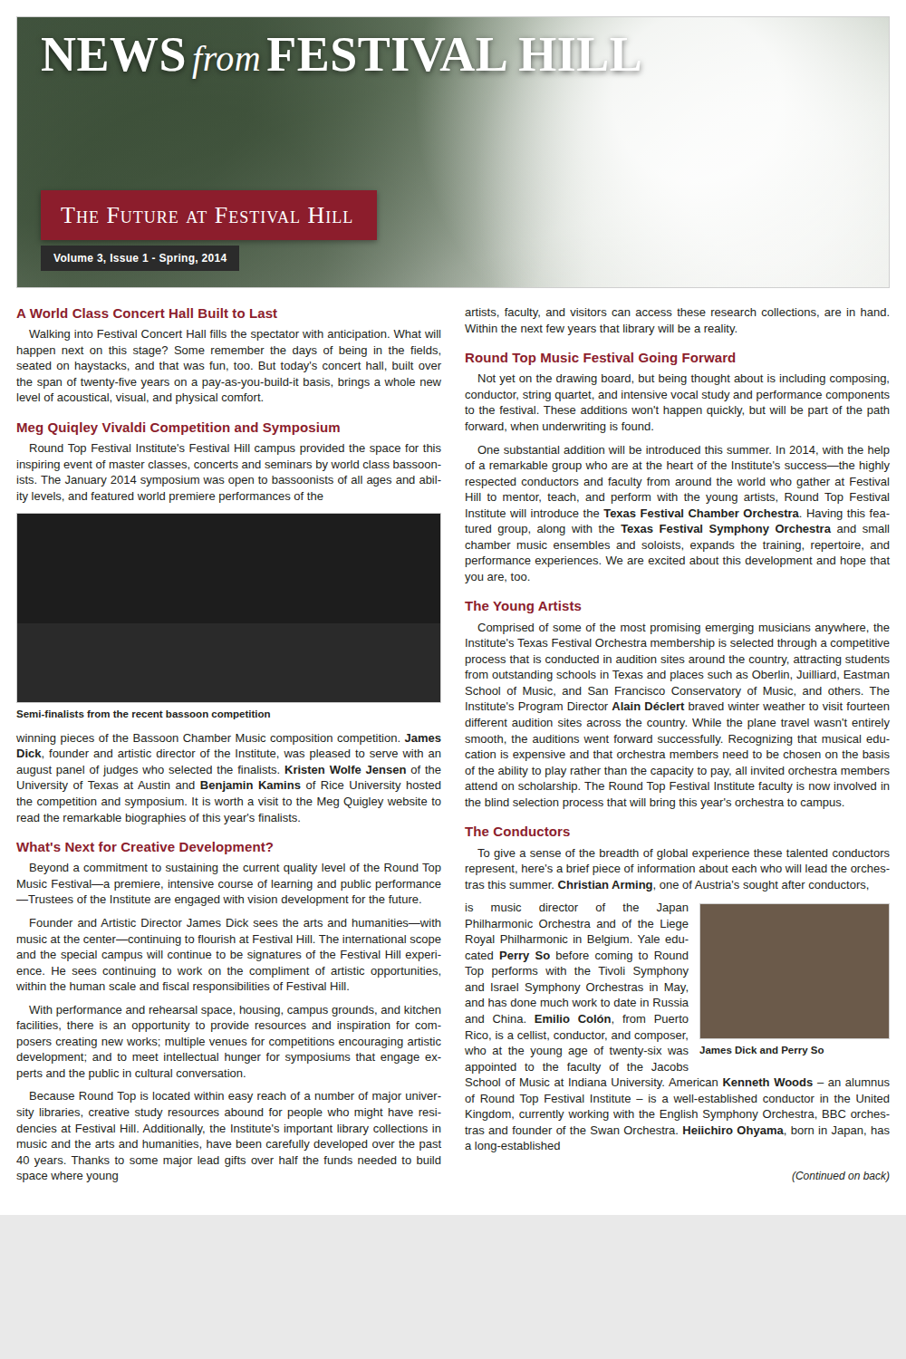NEWSfrom FESTIVAL HILL
The Future at Festival Hill
Volume 3, Issue 1 - Spring, 2014
A World Class Concert Hall Built to Last
Walking into Festival Concert Hall fills the spectator with anticipation. What will happen next on this stage? Some remember the days of being in the fields, seated on haystacks, and that was fun, too. But today's concert hall, built over the span of twenty-five years on a pay-as-you-build-it basis, brings a whole new level of acoustical, visual, and physical comfort.
Meg Quiqley Vivaldi Competition and Symposium
Round Top Festival Institute's Festival Hill campus provided the space for this inspiring event of master classes, concerts and seminars by world class bassoonists. The January 2014 symposium was open to bassoonists of all ages and ability levels, and featured world premiere performances of the
Semi-finalists from the recent bassoon competition
winning pieces of the Bassoon Chamber Music composition competition. James Dick, founder and artistic director of the Institute, was pleased to serve with an august panel of judges who selected the finalists. Kristen Wolfe Jensen of the University of Texas at Austin and Benjamin Kamins of Rice University hosted the competition and symposium. It is worth a visit to the Meg Quigley website to read the remarkable biographies of this year's finalists.
What's Next for Creative Development?
Beyond a commitment to sustaining the current quality level of the Round Top Music Festival—a premiere, intensive course of learning and public performance—Trustees of the Institute are engaged with vision development for the future.
Founder and Artistic Director James Dick sees the arts and humanities—with music at the center—continuing to flourish at Festival Hill. The international scope and the special campus will continue to be signatures of the Festival Hill experience. He sees continuing to work on the compliment of artistic opportunities, within the human scale and fiscal responsibilities of Festival Hill.
With performance and rehearsal space, housing, campus grounds, and kitchen facilities, there is an opportunity to provide resources and inspiration for composers creating new works; multiple venues for competitions encouraging artistic development; and to meet intellectual hunger for symposiums that engage experts and the public in cultural conversation.
Because Round Top is located within easy reach of a number of major university libraries, creative study resources abound for people who might have residencies at Festival Hill. Additionally, the Institute's important library collections in music and the arts and humanities, have been carefully developed over the past 40 years. Thanks to some major lead gifts over half the funds needed to build space where young
artists, faculty, and visitors can access these research collections, are in hand. Within the next few years that library will be a reality.
Round Top Music Festival Going Forward
Not yet on the drawing board, but being thought about is including composing, conductor, string quartet, and intensive vocal study and performance components to the festival. These additions won't happen quickly, but will be part of the path forward, when underwriting is found.
One substantial addition will be introduced this summer. In 2014, with the help of a remarkable group who are at the heart of the Institute's success—the highly respected conductors and faculty from around the world who gather at Festival Hill to mentor, teach, and perform with the young artists, Round Top Festival Institute will introduce the Texas Festival Chamber Orchestra. Having this featured group, along with the Texas Festival Symphony Orchestra and small chamber music ensembles and soloists, expands the training, repertoire, and performance experiences. We are excited about this development and hope that you are, too.
The Young Artists
Comprised of some of the most promising emerging musicians anywhere, the Institute's Texas Festival Orchestra membership is selected through a competitive process that is conducted in audition sites around the country, attracting students from outstanding schools in Texas and places such as Oberlin, Juilliard, Eastman School of Music, and San Francisco Conservatory of Music, and others. The Institute's Program Director Alain Déclert braved winter weather to visit fourteen different audition sites across the country. While the plane travel wasn't entirely smooth, the auditions went forward successfully. Recognizing that musical education is expensive and that orchestra members need to be chosen on the basis of the ability to play rather than the capacity to pay, all invited orchestra members attend on scholarship. The Round Top Festival Institute faculty is now involved in the blind selection process that will bring this year's orchestra to campus.
The Conductors
To give a sense of the breadth of global experience these talented conductors represent, here's a brief piece of information about each who will lead the orchestras this summer. Christian Arming, one of Austria's sought after conductors,
James Dick and Perry So
is music director of the Japan Philharmonic Orchestra and of the Liege Royal Philharmonic in Belgium. Yale educated Perry So before coming to Round Top performs with the Tivoli Symphony and Israel Symphony Orchestras in May, and has done much work to date in Russia and China. Emilio Colón, from Puerto Rico, is a cellist, conductor, and composer, who at the young age of twenty-six was appointed to the faculty of the Jacobs School of Music at Indiana University. American Kenneth Woods – an alumnus of Round Top Festival Institute – is a well-established conductor in the United Kingdom, currently working with the English Symphony Orchestra, BBC orchestras and founder of the Swan Orchestra. Heiichiro Ohyama, born in Japan, has a long-established
(Continued on back)